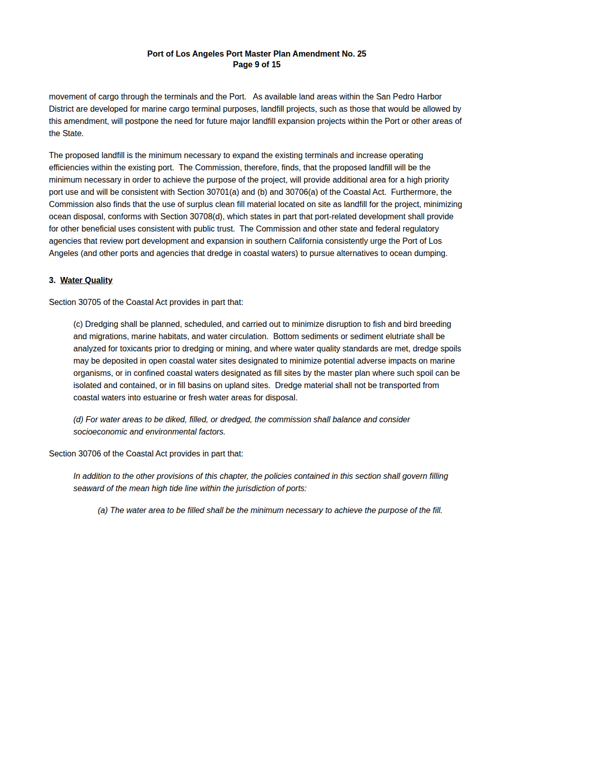Port of Los Angeles Port Master Plan Amendment No. 25
Page 9 of 15
movement of cargo through the terminals and the Port. As available land areas within the San Pedro Harbor District are developed for marine cargo terminal purposes, landfill projects, such as those that would be allowed by this amendment, will postpone the need for future major landfill expansion projects within the Port or other areas of the State.
The proposed landfill is the minimum necessary to expand the existing terminals and increase operating efficiencies within the existing port. The Commission, therefore, finds, that the proposed landfill will be the minimum necessary in order to achieve the purpose of the project, will provide additional area for a high priority port use and will be consistent with Section 30701(a) and (b) and 30706(a) of the Coastal Act. Furthermore, the Commission also finds that the use of surplus clean fill material located on site as landfill for the project, minimizing ocean disposal, conforms with Section 30708(d), which states in part that port-related development shall provide for other beneficial uses consistent with public trust. The Commission and other state and federal regulatory agencies that review port development and expansion in southern California consistently urge the Port of Los Angeles (and other ports and agencies that dredge in coastal waters) to pursue alternatives to ocean dumping.
3. Water Quality
Section 30705 of the Coastal Act provides in part that:
(c) Dredging shall be planned, scheduled, and carried out to minimize disruption to fish and bird breeding and migrations, marine habitats, and water circulation. Bottom sediments or sediment elutriate shall be analyzed for toxicants prior to dredging or mining, and where water quality standards are met, dredge spoils may be deposited in open coastal water sites designated to minimize potential adverse impacts on marine organisms, or in confined coastal waters designated as fill sites by the master plan where such spoil can be isolated and contained, or in fill basins on upland sites. Dredge material shall not be transported from coastal waters into estuarine or fresh water areas for disposal.
(d) For water areas to be diked, filled, or dredged, the commission shall balance and consider socioeconomic and environmental factors.
Section 30706 of the Coastal Act provides in part that:
In addition to the other provisions of this chapter, the policies contained in this section shall govern filling seaward of the mean high tide line within the jurisdiction of ports:
(a) The water area to be filled shall be the minimum necessary to achieve the purpose of the fill.